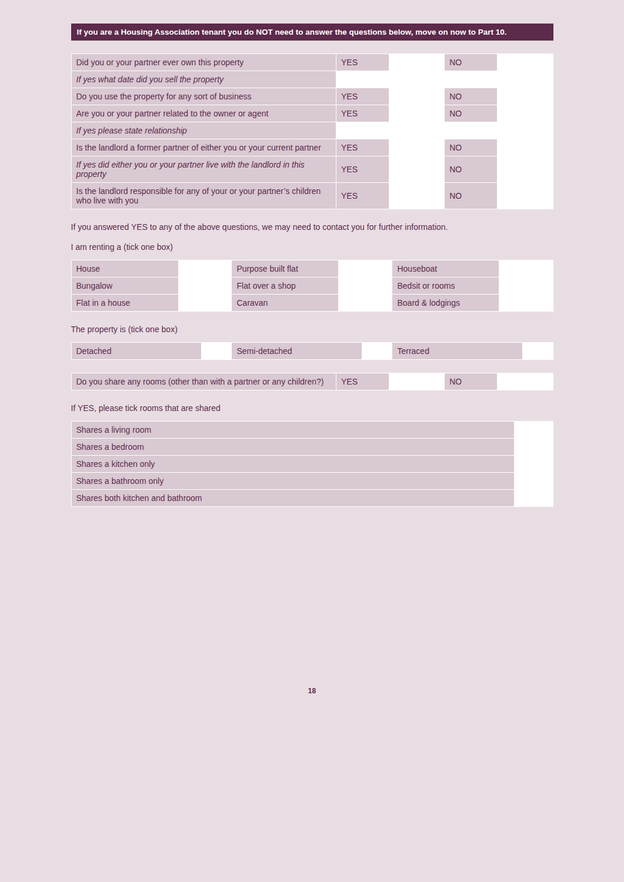If you are a Housing Association tenant you do NOT need to answer the questions below, move on now to Part 10.
| Did you or your partner ever own this property | YES | | NO | |
| If yes what date did you sell the property | |
| Do you use the property for any sort of business | YES | | NO | |
| Are you or your partner related to the owner or agent | YES | | NO | |
| If yes please state relationship | |
| Is the landlord a former partner of either you or your current partner | YES | | NO | |
| If yes did either you or your partner live with the landlord in this property | YES | | NO | |
| Is the landlord responsible for any of your or your partner’s children who live with you | YES | | NO | |
If you answered YES to any of the above questions, we may need to contact you for further information.
I am renting a (tick one box)
| House | | Purpose built flat | | Houseboat | |
| Bungalow | | Flat over a shop | | Bedsit or rooms | |
| Flat in a house | | Caravan | | Board & lodgings | |
The property is (tick one box)
| Detached | | Semi-detached | | Terraced | |
| Do you share any rooms (other than with a partner or any children?) | YES | | NO | |
If YES, please tick rooms that are shared
| Shares a living room | |
| Shares a bedroom | |
| Shares a kitchen only | |
| Shares a bathroom only | |
| Shares both kitchen and bathroom | |
18